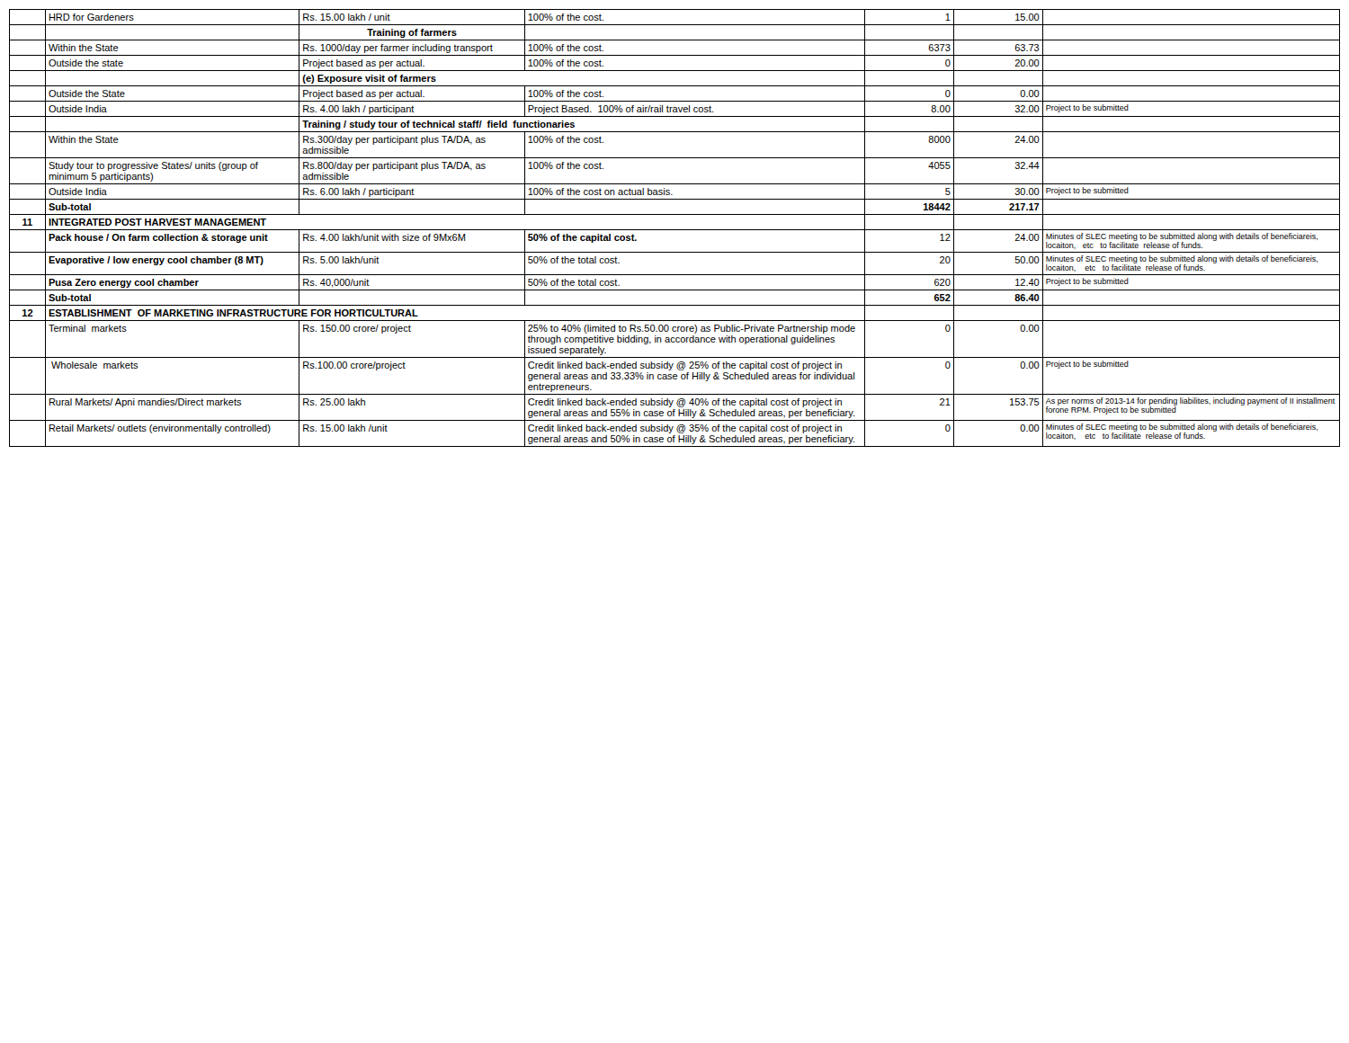| | HRD for Gardeners | Rs. 15.00 lakh / unit | 100% of the cost. | 1 | 15.00 | |
| | | Training of farmers | | | | |
| | Within the State | Rs. 1000/day per farmer including transport | 100% of the cost. | 6373 | 63.73 | |
| | Outside the state | Project based as per actual. | 100% of the cost. | 0 | 20.00 | |
| | | (e) Exposure visit of farmers | | | |
| | Outside the State | Project based as per actual. | 100% of the cost. | 0 | 0.00 | |
| | Outside India | Rs. 4.00 lakh / participant | Project Based. 100% of air/rail travel cost. | 8.00 | 32.00 | Project to be submitted |
| | | Training / study tour of technical staff/ field functionaries | | | |
| | Within the State | Rs.300/day per participant plus TA/DA, as admissible | 100% of the cost. | 8000 | 24.00 | |
| | Study tour to progressive States/ units (group of minimum 5 participants) | Rs.800/day per participant plus TA/DA, as admissible | 100% of the cost. | 4055 | 32.44 | |
| | Outside India | Rs. 6.00 lakh / participant | 100% of the cost on actual basis. | 5 | 30.00 | Project to be submitted |
| | Sub-total | | | 18442 | 217.17 | |
| 11 | INTEGRATED POST HARVEST MANAGEMENT | | | |
| | Pack house / On farm collection & storage unit | Rs. 4.00 lakh/unit with size of 9Mx6M | 50% of the capital cost. | 12 | 24.00 | Minutes of SLEC meeting to be submitted along with details of beneficiareis, locaiton, etc to facilitate release of funds. |
| | Evaporative / low energy cool chamber (8 MT) | Rs. 5.00 lakh/unit | 50% of the total cost. | 20 | 50.00 | Minutes of SLEC meeting to be submitted along with details of beneficiareis, locaiton, etc to facilitate release of funds. |
| | Pusa Zero energy cool chamber | Rs. 40,000/unit | 50% of the total cost. | 620 | 12.40 | Project to be submitted |
| | Sub-total | | | 652 | 86.40 | |
| 12 | ESTABLISHMENT OF MARKETING INFRASTRUCTURE FOR HORTICULTURAL | | | |
| | Terminal markets | Rs. 150.00 crore/ project | 25% to 40% (limited to Rs.50.00 crore) as Public-Private Partnership mode through competitive bidding, in accordance with operational guidelines issued separately. | 0 | 0.00 | |
| | Wholesale markets | Rs.100.00 crore/project | Credit linked back-ended subsidy @ 25% of the capital cost of project in general areas and 33.33% in case of Hilly & Scheduled areas for individual entrepreneurs. | 0 | 0.00 | Project to be submitted |
| | Rural Markets/ Apni mandies/Direct markets | Rs. 25.00 lakh | Credit linked back-ended subsidy @ 40% of the capital cost of project in general areas and 55% in case of Hilly & Scheduled areas, per beneficiary. | 21 | 153.75 | As per norms of 2013-14 for pending liabilites, including payment of II installment forone RPM. Project to be submitted |
| | Retail Markets/ outlets (environmentally controlled) | Rs. 15.00 lakh /unit | Credit linked back-ended subsidy @ 35% of the capital cost of project in general areas and 50% in case of Hilly & Scheduled areas, per beneficiary. | 0 | 0.00 | Minutes of SLEC meeting to be submitted along with details of beneficiareis, locaiton, etc to facilitate release of funds. |